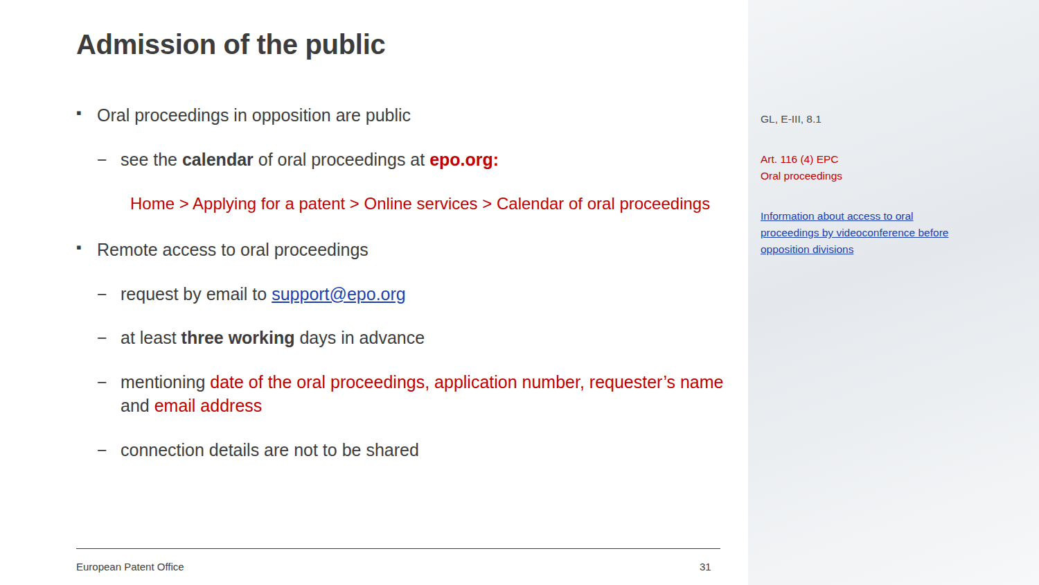GL, E-III, 8.1
Art. 116 (4) EPC
Oral proceedings
Information about access to oral proceedings by videoconference before opposition divisions
Admission of the public
Oral proceedings in opposition are public
see the calendar of oral proceedings at epo.org:
Home > Applying for a patent > Online services > Calendar of oral proceedings
Remote access to oral proceedings
request by email to support@epo.org
at least three working days in advance
mentioning date of the oral proceedings, application number, requester’s name and email address
connection details are not to be shared
European Patent Office
31